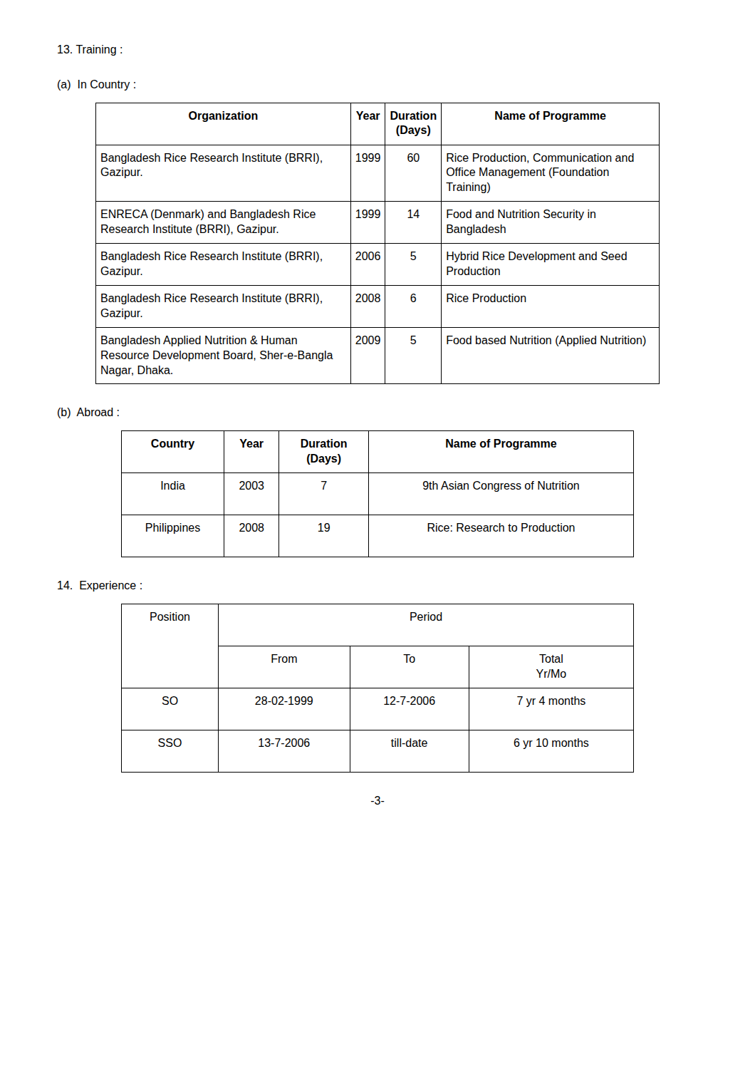13. Training :
(a) In Country :
| Organization | Year | Duration (Days) | Name of Programme |
| --- | --- | --- | --- |
| Bangladesh Rice Research Institute (BRRI), Gazipur. | 1999 | 60 | Rice Production, Communication and Office Management (Foundation Training) |
| ENRECA (Denmark) and Bangladesh Rice Research Institute (BRRI), Gazipur. | 1999 | 14 | Food and Nutrition Security in Bangladesh |
| Bangladesh Rice Research Institute (BRRI), Gazipur. | 2006 | 5 | Hybrid Rice Development and Seed Production |
| Bangladesh Rice Research Institute (BRRI), Gazipur. | 2008 | 6 | Rice Production |
| Bangladesh Applied Nutrition & Human Resource Development Board, Sher-e-Bangla Nagar, Dhaka. | 2009 | 5 | Food based Nutrition (Applied Nutrition) |
(b) Abroad :
| Country | Year | Duration (Days) | Name of Programme |
| --- | --- | --- | --- |
| India | 2003 | 7 | 9th Asian Congress of Nutrition |
| Philippines | 2008 | 19 | Rice: Research to Production |
14. Experience :
| Position | Period |
| From | To | Total Yr/Mo |
| SO | 28-02-1999 | 12-7-2006 | 7 yr 4 months |
| SSO | 13-7-2006 | till-date | 6 yr 10 months |
-3-